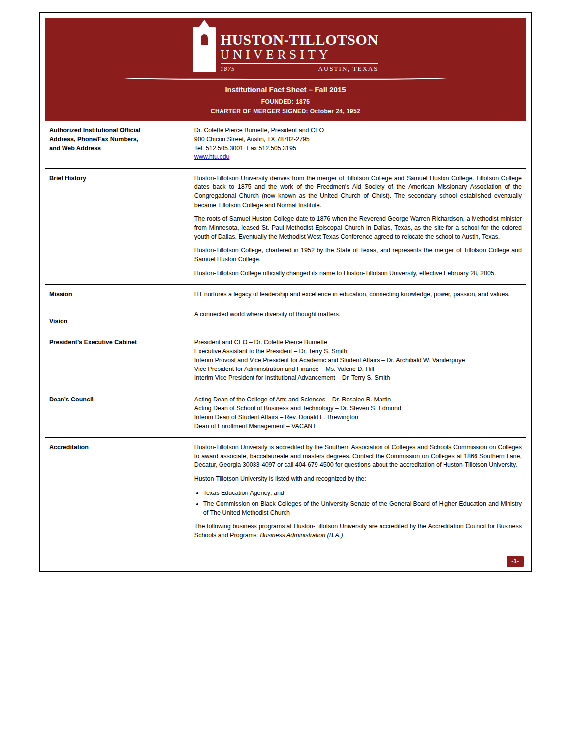HUSTON-TILLOTSON UNIVERSITY 1875 AUSTIN, TEXAS
Institutional Fact Sheet – Fall 2015
FOUNDED: 1875
CHARTER OF MERGER SIGNED: October 24, 1952
| Authorized Institutional Official Address, Phone/Fax Numbers, and Web Address | Dr. Colette Pierce Burnette, President and CEO 900 Chicon Street, Austin, TX 78702-2795 Tel. 512.505.3001 Fax 512.505.3195 www.htu.edu |
| Brief History | Huston-Tillotson University derives from the merger of Tillotson College and Samuel Huston College. Tillotson College dates back to 1875 and the work of the Freedmen's Aid Society of the American Missionary Association of the Congregational Church (now known as the United Church of Christ). The secondary school established eventually became Tillotson College and Normal Institute. The roots of Samuel Huston College date to 1876 when the Reverend George Warren Richardson, a Methodist minister from Minnesota, leased St. Paul Methodist Episcopal Church in Dallas, Texas, as the site for a school for the colored youth of Dallas. Eventually the Methodist West Texas Conference agreed to relocate the school to Austin, Texas. Huston-Tillotson College, chartered in 1952 by the State of Texas, and represents the merger of Tillotson College and Samuel Huston College. Huston-Tillotson College officially changed its name to Huston-Tillotson University, effective February 28, 2005. |
| Mission Vision | HT nurtures a legacy of leadership and excellence in education, connecting knowledge, power, passion, and values. A connected world where diversity of thought matters. |
| President’s Executive Cabinet | President and CEO – Dr. Colette Pierce Burnette Executive Assistant to the President – Dr. Terry S. Smith Interim Provost and Vice President for Academic and Student Affairs – Dr. Archibald W. Vanderpuye Vice President for Administration and Finance – Ms. Valerie D. Hill Interim Vice President for Institutional Advancement – Dr. Terry S. Smith |
| Dean’s Council | Acting Dean of the College of Arts and Sciences – Dr. Rosalee R. Martin Acting Dean of School of Business and Technology – Dr. Steven S. Edmond Interim Dean of Student Affairs – Rev. Donald E. Brewington Dean of Enrollment Management – VACANT |
| Accreditation | Huston-Tillotson University is accredited by the Southern Association of Colleges and Schools Commission on Colleges to award associate, baccalaureate and masters degrees. Contact the Commission on Colleges at 1866 Southern Lane, Decatur, Georgia 30033-4097 or call 404-679-4500 for questions about the accreditation of Huston-Tillotson University. Huston-Tillotson University is listed with and recognized by the: Texas Education Agency; and The Commission on Black Colleges of the University Senate of the General Board of Higher Education and Ministry of The United Methodist Church The following business programs at Huston-Tillotson University are accredited by the Accreditation Council for Business Schools and Programs: Business Administration (B.A.) |
-1-